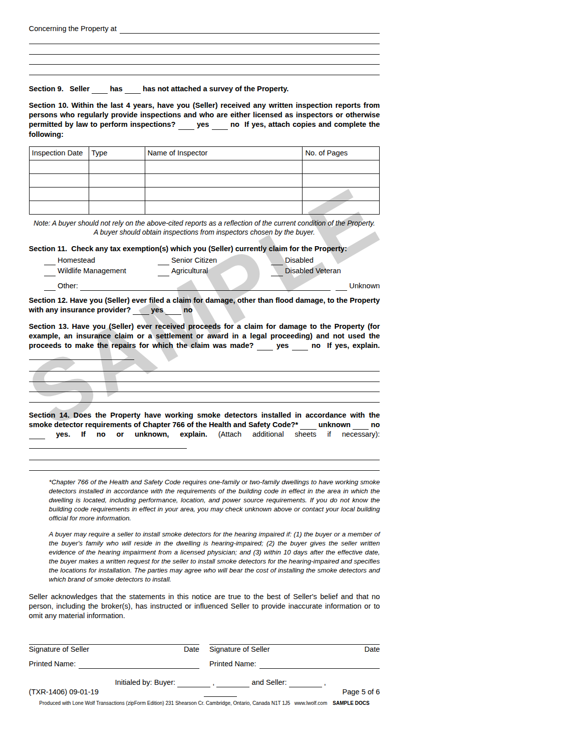SAMPLE
Concerning the Property at
Section 9. Seller has has not attached a survey of the Property.
Section 10. Within the last 4 years, have you (Seller) received any written inspection reports from persons who regularly provide inspections and who are either licensed as inspectors or otherwise permitted by law to perform inspections? yes no If yes, attach copies and complete the following:
| Inspection Date | Type | Name of Inspector | No. of Pages |
| --- | --- | --- | --- |
Note: A buyer should not rely on the above-cited reports as a reflection of the current condition of the Property.
A buyer should obtain inspections from inspectors chosen by the buyer.
Section 11. Check any tax exemption(s) which you (Seller) currently claim for the Property:
Homestead
Senior Citizen
Disabled
Wildlife Management
Agricultural
Disabled Veteran
Other:
Unknown
Section 12. Have you (Seller) ever filed a claim for damage, other than flood damage, to the Property with any insurance provider? yes no
Section 13. Have you (Seller) ever received proceeds for a claim for damage to the Property (for example, an insurance claim or a settlement or award in a legal proceeding) and not used the proceeds to make the repairs for which the claim was made? yes no If yes, explain.
Section 14. Does the Property have working smoke detectors installed in accordance with the smoke detector requirements of Chapter 766 of the Health and Safety Code?* unknown no yes. If no or unknown, explain. (Attach additional sheets if necessary):
*Chapter 766 of the Health and Safety Code requires one-family or two-family dwellings to have working smoke detectors installed in accordance with the requirements of the building code in effect in the area in which the dwelling is located, including performance, location, and power source requirements. If you do not know the building code requirements in effect in your area, you may check unknown above or contact your local building official for more information.
A buyer may require a seller to install smoke detectors for the hearing impaired if: (1) the buyer or a member of the buyer's family who will reside in the dwelling is hearing-impaired; (2) the buyer gives the seller written evidence of the hearing impairment from a licensed physician; and (3) within 10 days after the effective date, the buyer makes a written request for the seller to install smoke detectors for the hearing-impaired and specifies the locations for installation. The parties may agree who will bear the cost of installing the smoke detectors and which brand of smoke detectors to install.
Seller acknowledges that the statements in this notice are true to the best of Seller's belief and that no person, including the broker(s), has instructed or influenced Seller to provide inaccurate information or to omit any material information.
Signature of Seller Date
Signature of Seller Date
Printed Name:
Printed Name:
(TXR-1406) 09-01-19
Initialed by: Buyer: , and Seller: ,
Page 5 of 6
Produced with Lone Wolf Transactions (zipForm Edition) 231 Shearson Cr. Cambridge, Ontario, Canada N1T 1J5 www.lwolf.com SAMPLE DOCS